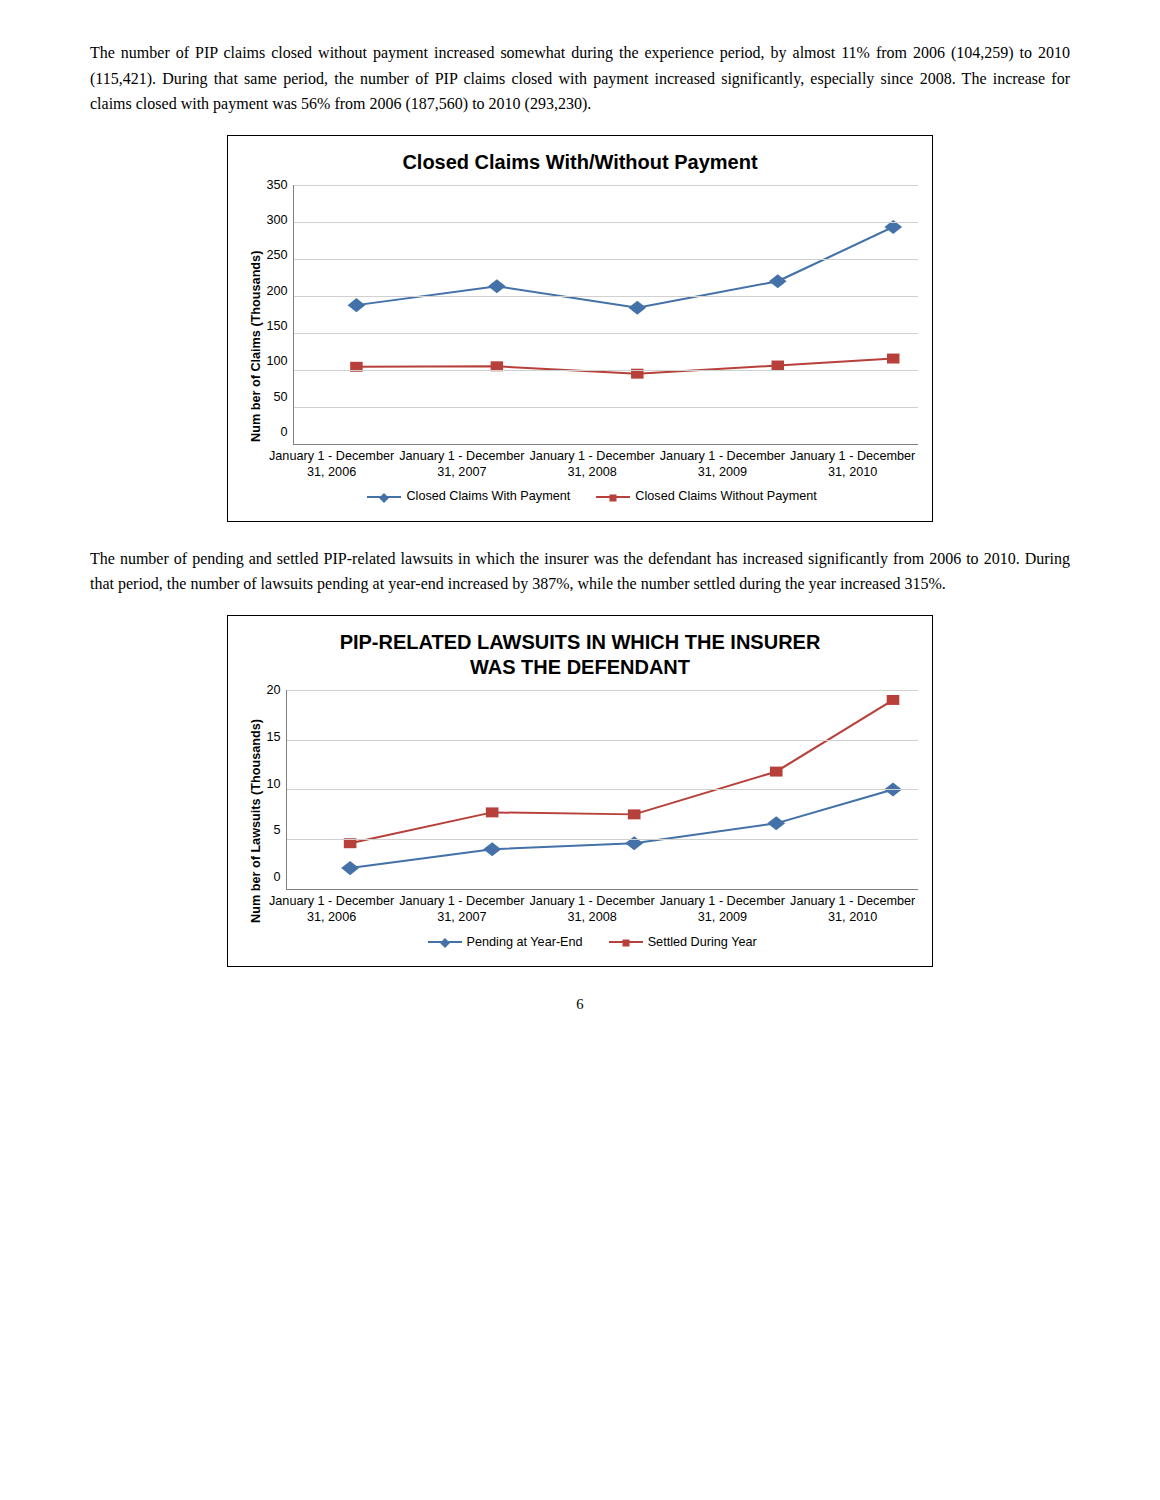The number of PIP claims closed without payment increased somewhat during the experience period, by almost 11% from 2006 (104,259) to 2010 (115,421). During that same period, the number of PIP claims closed with payment increased significantly, especially since 2008. The increase for claims closed with payment was 56% from 2006 (187,560) to 2010 (293,230).
Closed Claims With/Without Payment
Num ber of Claims (Thousands)
350 300 250 200 150 100 50 0
January 1 - December 31, 2006
January 1 - December 31, 2007
January 1 - December 31, 2008
January 1 - December 31, 2009
January 1 - December 31, 2010
Closed Claims With Payment
Closed Claims Without Payment
The number of pending and settled PIP-related lawsuits in which the insurer was the defendant has increased significantly from 2006 to 2010. During that period, the number of lawsuits pending at year-end increased by 387%, while the number settled during the year increased 315%.
PIP-RELATED LAWSUITS IN WHICH THE INSURER
WAS THE DEFENDANT
Num ber of Lawsuits (Thousands)
20 15 10 5 0
January 1 - December 31, 2006
January 1 - December 31, 2007
January 1 - December 31, 2008
January 1 - December 31, 2009
January 1 - December 31, 2010
Pending at Year-End
Settled During Year
6